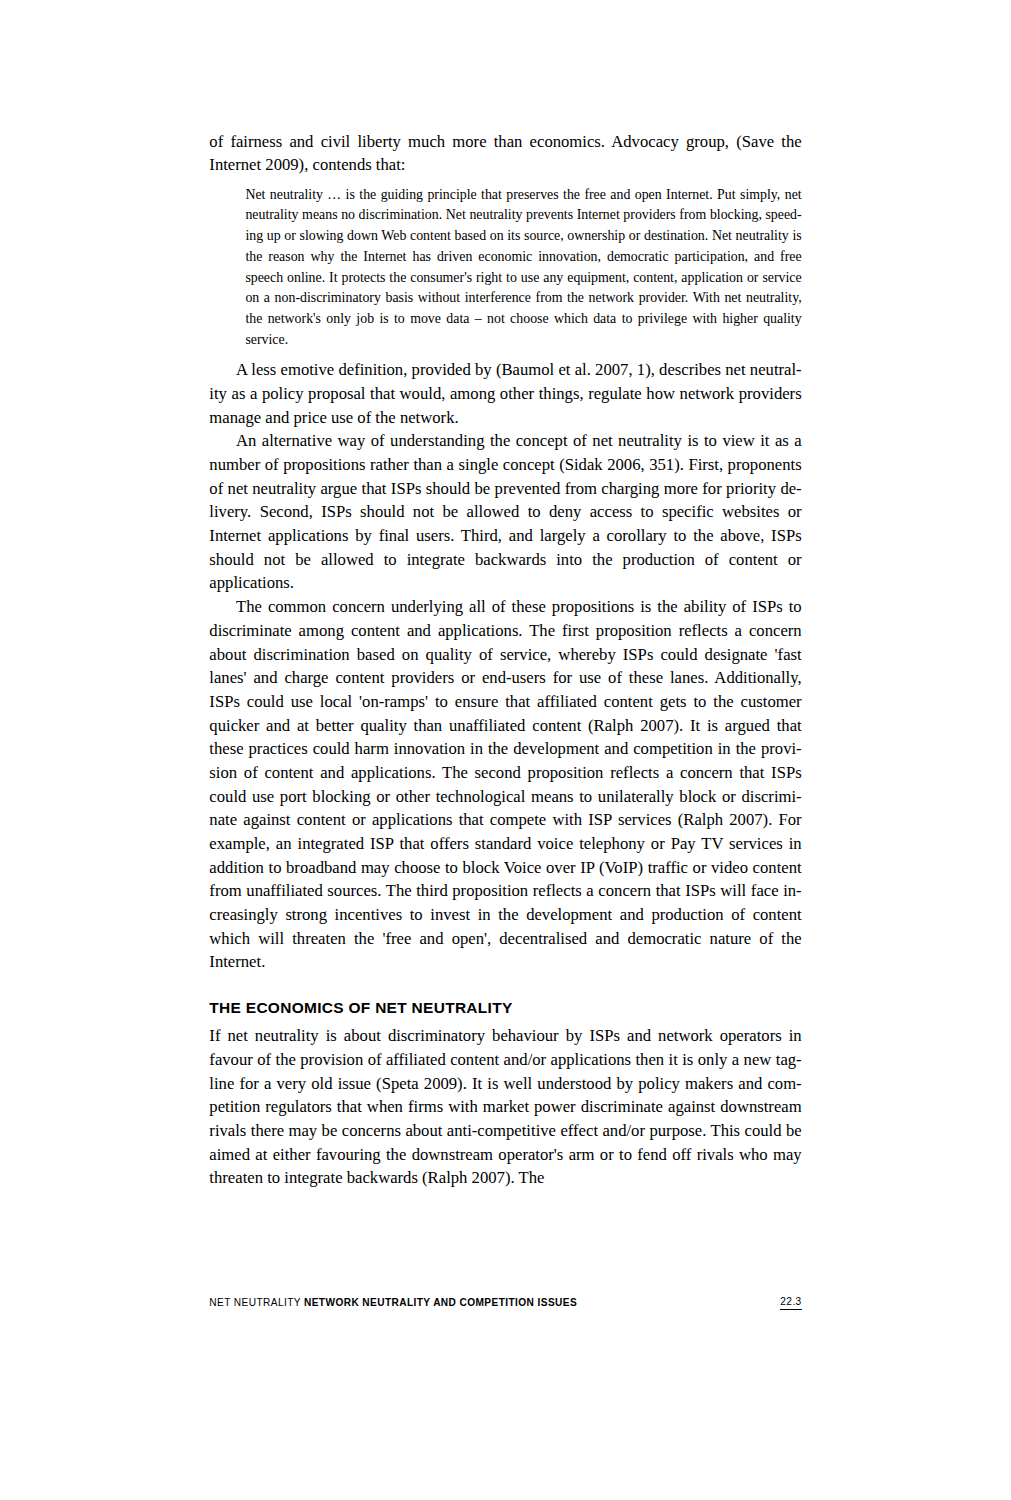of fairness and civil liberty much more than economics. Advocacy group, (Save the Internet 2009), contends that:
Net neutrality … is the guiding principle that preserves the free and open Internet. Put simply, net neutrality means no discrimination. Net neutrality prevents Internet providers from blocking, speeding up or slowing down Web content based on its source, ownership or destination. Net neutrality is the reason why the Internet has driven economic innovation, democratic participation, and free speech online. It protects the consumer's right to use any equipment, content, application or service on a non-discriminatory basis without interference from the network provider. With net neutrality, the network's only job is to move data – not choose which data to privilege with higher quality service.
A less emotive definition, provided by (Baumol et al. 2007, 1), describes net neutrality as a policy proposal that would, among other things, regulate how network providers manage and price use of the network.
An alternative way of understanding the concept of net neutrality is to view it as a number of propositions rather than a single concept (Sidak 2006, 351). First, proponents of net neutrality argue that ISPs should be prevented from charging more for priority delivery. Second, ISPs should not be allowed to deny access to specific websites or Internet applications by final users. Third, and largely a corollary to the above, ISPs should not be allowed to integrate backwards into the production of content or applications.
The common concern underlying all of these propositions is the ability of ISPs to discriminate among content and applications. The first proposition reflects a concern about discrimination based on quality of service, whereby ISPs could designate 'fast lanes' and charge content providers or end-users for use of these lanes. Additionally, ISPs could use local 'on-ramps' to ensure that affiliated content gets to the customer quicker and at better quality than unaffiliated content (Ralph 2007). It is argued that these practices could harm innovation in the development and competition in the provision of content and applications. The second proposition reflects a concern that ISPs could use port blocking or other technological means to unilaterally block or discriminate against content or applications that compete with ISP services (Ralph 2007). For example, an integrated ISP that offers standard voice telephony or Pay TV services in addition to broadband may choose to block Voice over IP (VoIP) traffic or video content from unaffiliated sources. The third proposition reflects a concern that ISPs will face increasingly strong incentives to invest in the development and production of content which will threaten the 'free and open', decentralised and democratic nature of the Internet.
The Economics of Net Neutrality
If net neutrality is about discriminatory behaviour by ISPs and network operators in favour of the provision of affiliated content and/or applications then it is only a new tag-line for a very old issue (Speta 2009). It is well understood by policy makers and competition regulators that when firms with market power discriminate against downstream rivals there may be concerns about anti-competitive effect and/or purpose. This could be aimed at either favouring the downstream operator's arm or to fend off rivals who may threaten to integrate backwards (Ralph 2007). The
Net Neutrality Network Neutrality and Competition Issues
22.3